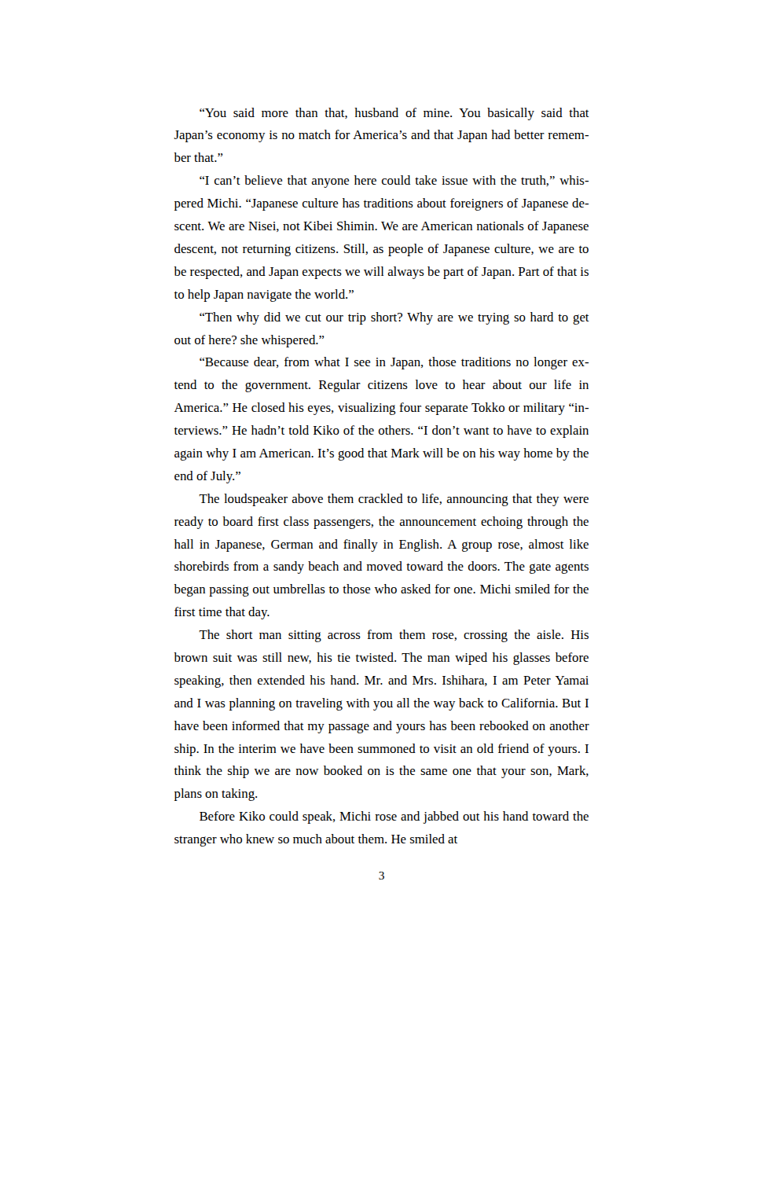“You said more than that, husband of mine. You basically said that Japan’s economy is no match for America’s and that Japan had better remember that.”
“I can’t believe that anyone here could take issue with the truth,” whispered Michi. “Japanese culture has traditions about foreigners of Japanese descent. We are Nisei, not Kibei Shimin. We are American nationals of Japanese descent, not returning citizens. Still, as people of Japanese culture, we are to be respected, and Japan expects we will always be part of Japan. Part of that is to help Japan navigate the world.”
“Then why did we cut our trip short? Why are we trying so hard to get out of here? she whispered.”
“Because dear, from what I see in Japan, those traditions no longer extend to the government. Regular citizens love to hear about our life in America.” He closed his eyes, visualizing four separate Tokko or military “interviews.” He hadn’t told Kiko of the others. “I don’t want to have to explain again why I am American. It’s good that Mark will be on his way home by the end of July.”
The loudspeaker above them crackled to life, announcing that they were ready to board first class passengers, the announcement echoing through the hall in Japanese, German and finally in English. A group rose, almost like shorebirds from a sandy beach and moved toward the doors. The gate agents began passing out umbrellas to those who asked for one. Michi smiled for the first time that day.
The short man sitting across from them rose, crossing the aisle. His brown suit was still new, his tie twisted. The man wiped his glasses before speaking, then extended his hand. Mr. and Mrs. Ishihara, I am Peter Yamai and I was planning on traveling with you all the way back to California. But I have been informed that my passage and yours has been rebooked on another ship. In the interim we have been summoned to visit an old friend of yours. I think the ship we are now booked on is the same one that your son, Mark, plans on taking.
Before Kiko could speak, Michi rose and jabbed out his hand toward the stranger who knew so much about them. He smiled at
3